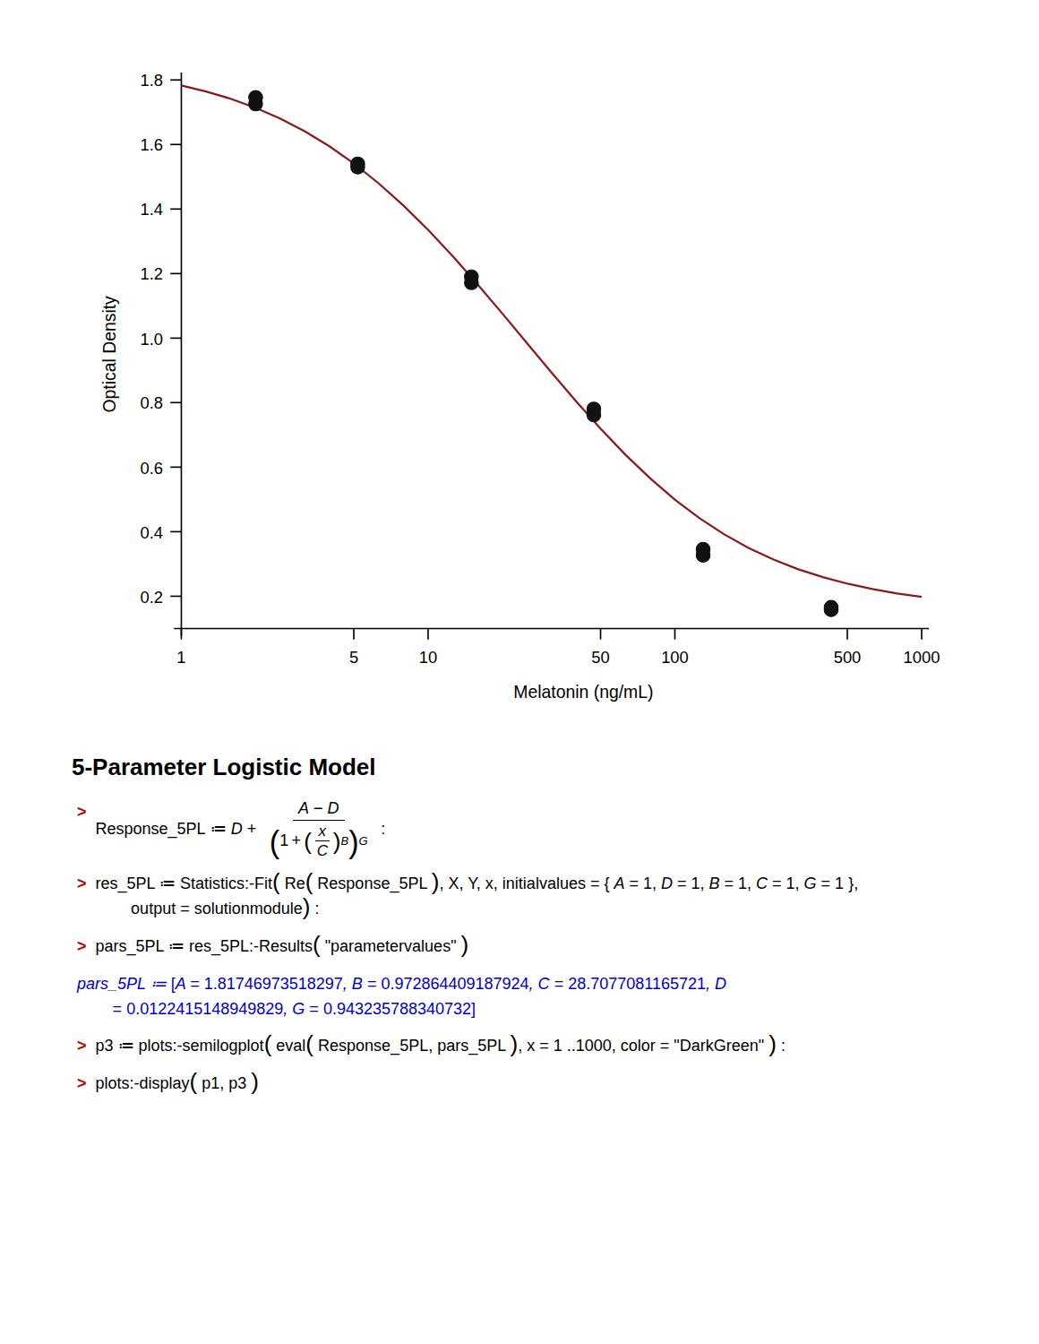Melatonin ELISA standard curve Semilog plot of Optical Density versus Melatonin concentration in nanograms per milliliter, with six data points and a fitted decreasing sigmoidal curve drawn in dark red. ===== geometry ===== plot area: x from 120 to 930 ; y from 60 to 660 x maps log10(1)=0 -> 120 ; log10(1000)=3 -> 930 => px = 120 + 270*log10(v) y maps OD 1.8 -> 60 ; OD 0.1 -> 660 => py = 60 + (1.8 - od)*(600/1.7) 1.8 1.6 1.4 1.2 1.0 0.8 0.6 0.4 0.2 1 5 10 50 100 500 1000 Melatonin (ng/mL) Optical Density
5-Parameter Logistic Model
> Response_5PL ≔ D + A − D ( 1+ ( x C )B ) G :
> res_5PL ≔ Statistics:-Fit( Re( Response_5PL ), X, Y, x, initialvalues = { A = 1, D = 1, B = 1, C = 1, G = 1 }, output = solutionmodule) :
> pars_5PL ≔ res_5PL:-Results( "parametervalues" )
pars_5PL ≔ [A = 1.81746973518297, B = 0.972864409187924, C = 28.7077081165721, D = 0.0122415148949829, G = 0.943235788340732]
> p3 ≔ plots:-semilogplot( eval( Response_5PL, pars_5PL ), x = 1 ..1000, color = "DarkGreen" ) :
> plots:-display( p1, p3 )